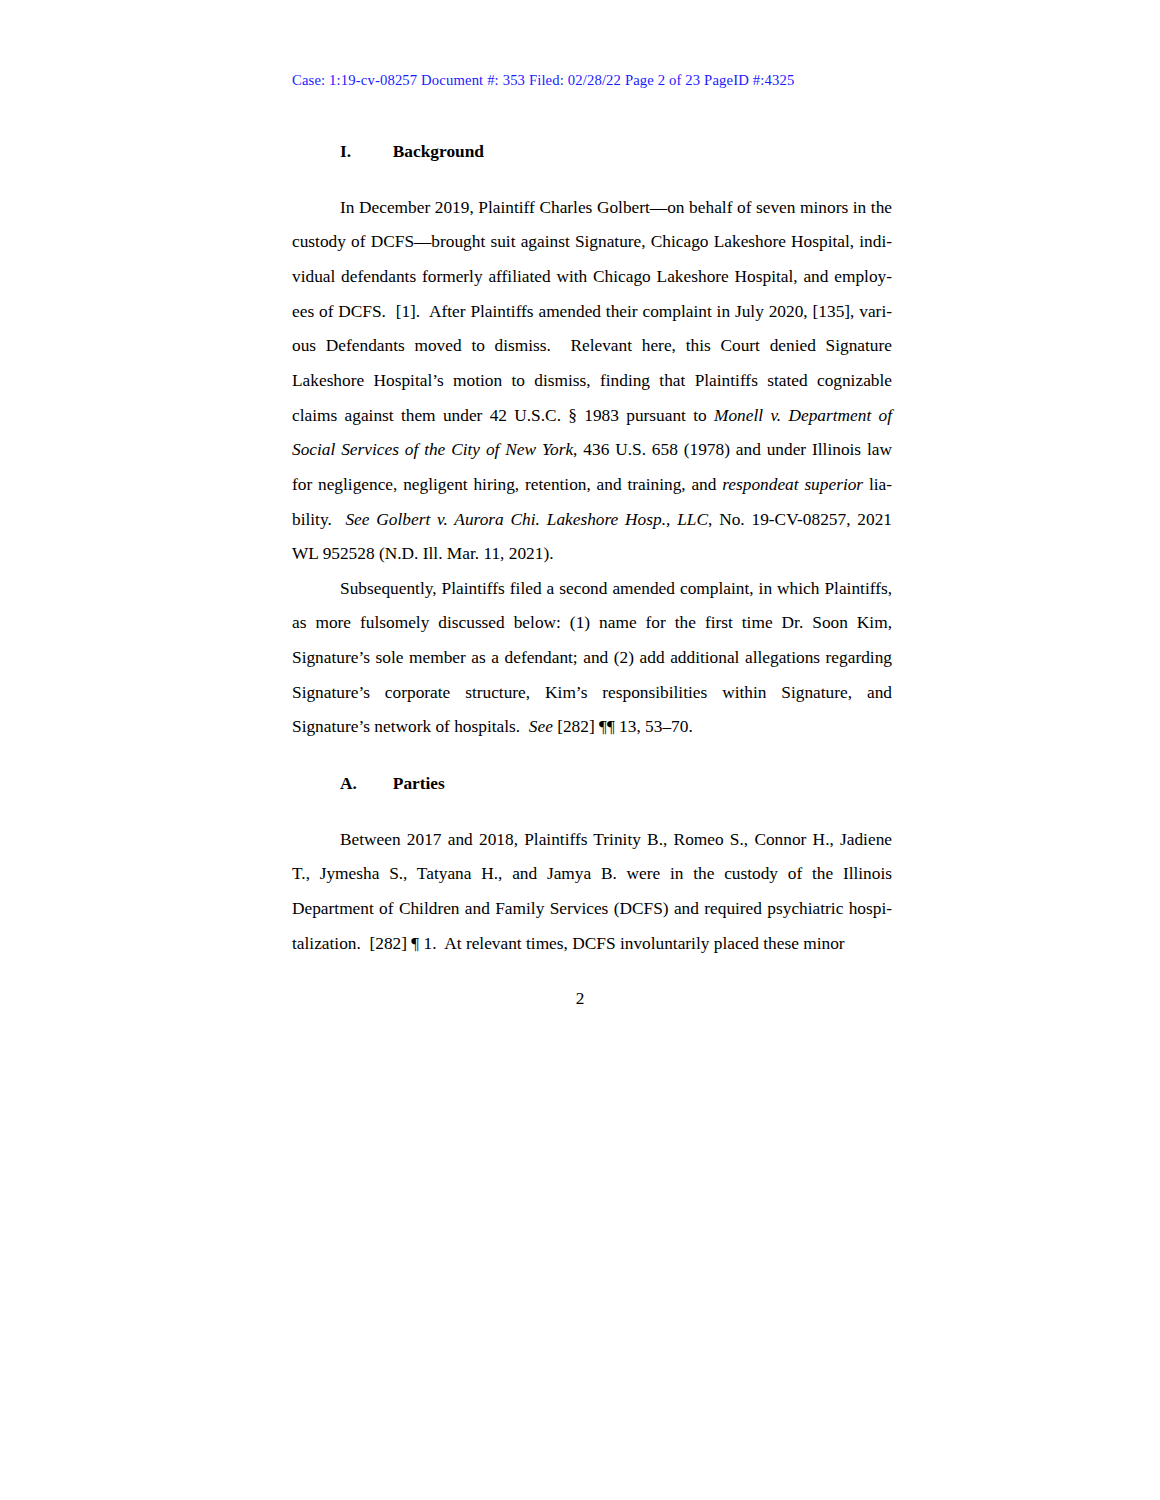Case: 1:19-cv-08257 Document #: 353 Filed: 02/28/22 Page 2 of 23 PageID #:4325
I. Background
In December 2019, Plaintiff Charles Golbert—on behalf of seven minors in the custody of DCFS—brought suit against Signature, Chicago Lakeshore Hospital, individual defendants formerly affiliated with Chicago Lakeshore Hospital, and employees of DCFS. [1]. After Plaintiffs amended their complaint in July 2020, [135], various Defendants moved to dismiss. Relevant here, this Court denied Signature Lakeshore Hospital’s motion to dismiss, finding that Plaintiffs stated cognizable claims against them under 42 U.S.C. § 1983 pursuant to Monell v. Department of Social Services of the City of New York, 436 U.S. 658 (1978) and under Illinois law for negligence, negligent hiring, retention, and training, and respondeat superior liability. See Golbert v. Aurora Chi. Lakeshore Hosp., LLC, No. 19-CV-08257, 2021 WL 952528 (N.D. Ill. Mar. 11, 2021).
Subsequently, Plaintiffs filed a second amended complaint, in which Plaintiffs, as more fulsomely discussed below: (1) name for the first time Dr. Soon Kim, Signature’s sole member as a defendant; and (2) add additional allegations regarding Signature’s corporate structure, Kim’s responsibilities within Signature, and Signature’s network of hospitals. See [282] ¶¶ 13, 53–70.
A. Parties
Between 2017 and 2018, Plaintiffs Trinity B., Romeo S., Connor H., Jadiene T., Jymesha S., Tatyana H., and Jamya B. were in the custody of the Illinois Department of Children and Family Services (DCFS) and required psychiatric hospitalization. [282] ¶ 1. At relevant times, DCFS involuntarily placed these minor
2